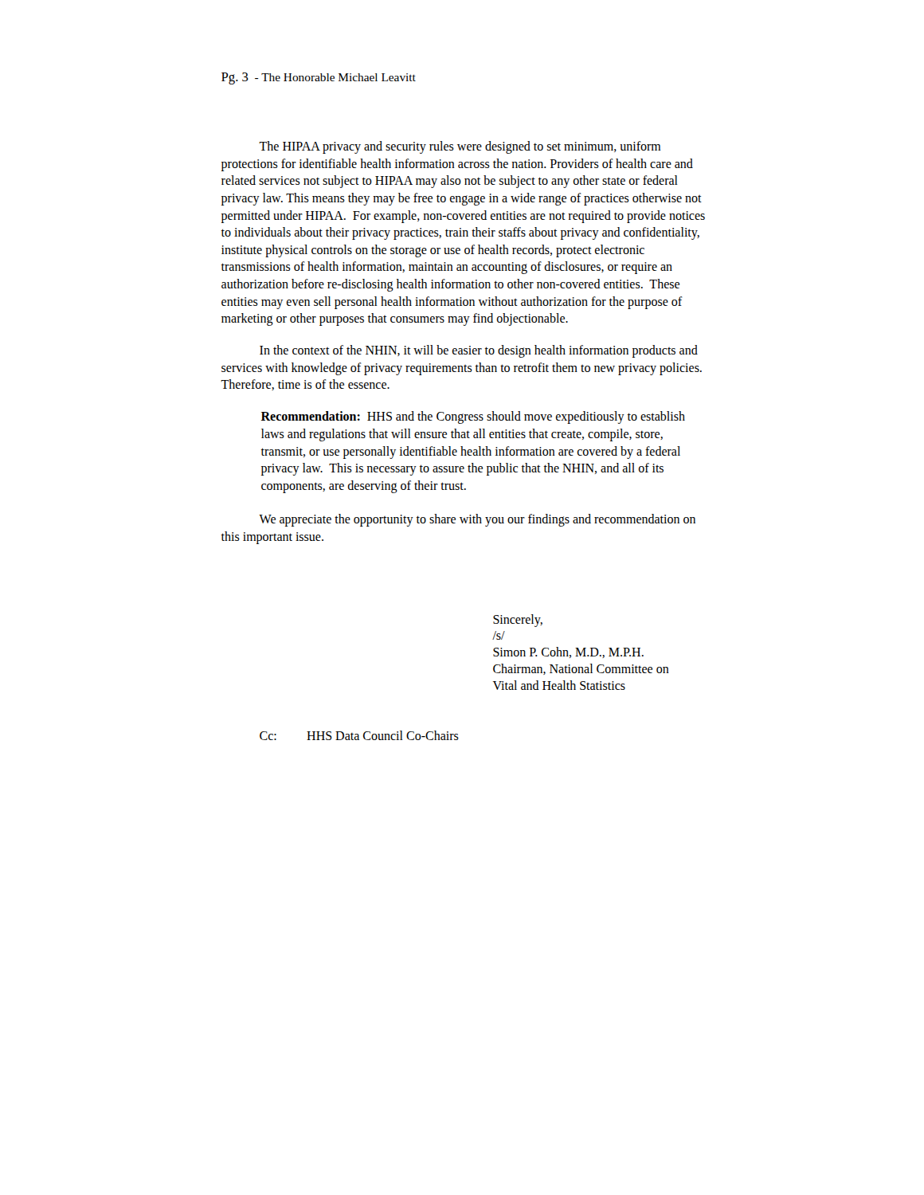Pg. 3 - The Honorable Michael Leavitt
The HIPAA privacy and security rules were designed to set minimum, uniform protections for identifiable health information across the nation. Providers of health care and related services not subject to HIPAA may also not be subject to any other state or federal privacy law. This means they may be free to engage in a wide range of practices otherwise not permitted under HIPAA. For example, non-covered entities are not required to provide notices to individuals about their privacy practices, train their staffs about privacy and confidentiality, institute physical controls on the storage or use of health records, protect electronic transmissions of health information, maintain an accounting of disclosures, or require an authorization before re-disclosing health information to other non-covered entities. These entities may even sell personal health information without authorization for the purpose of marketing or other purposes that consumers may find objectionable.
In the context of the NHIN, it will be easier to design health information products and services with knowledge of privacy requirements than to retrofit them to new privacy policies. Therefore, time is of the essence.
Recommendation: HHS and the Congress should move expeditiously to establish laws and regulations that will ensure that all entities that create, compile, store, transmit, or use personally identifiable health information are covered by a federal privacy law. This is necessary to assure the public that the NHIN, and all of its components, are deserving of their trust.
We appreciate the opportunity to share with you our findings and recommendation on this important issue.
Sincerely,
/s/
Simon P. Cohn, M.D., M.P.H.
Chairman, National Committee on
Vital and Health Statistics
Cc: HHS Data Council Co-Chairs